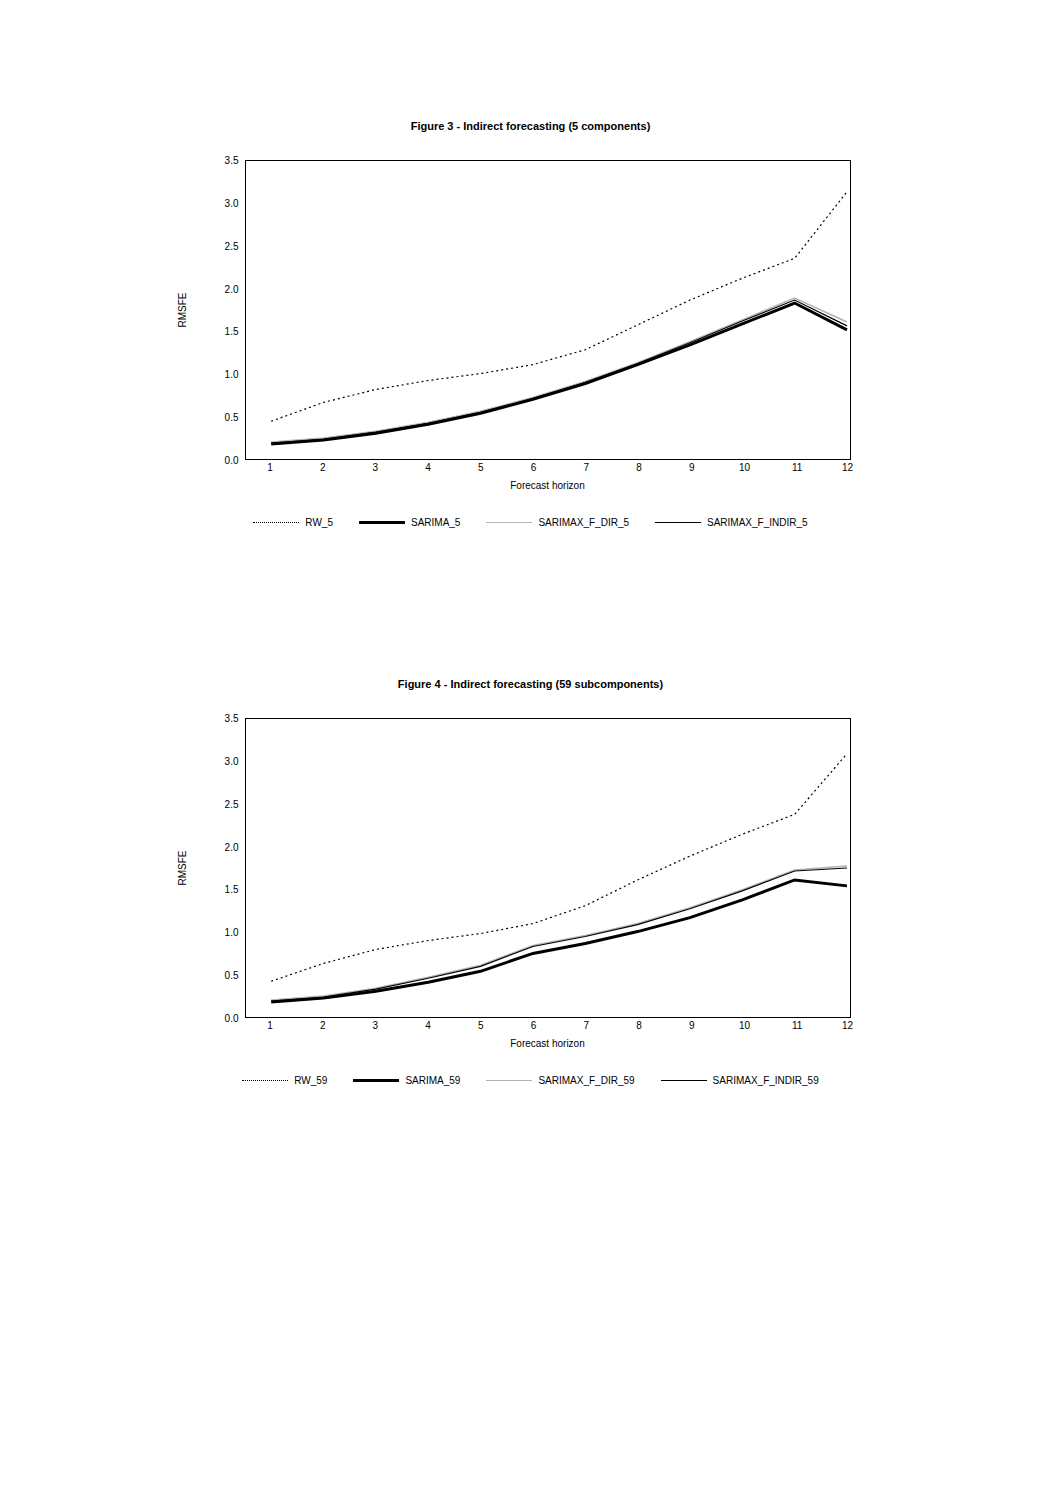Figure 3 - Indirect forecasting (5 components)
RMSFE
3.5 3.0 2.5 2.0 1.5 1.0 0.5 0.0
1 2 3 4 5 6 7 8 9 10 11 12
Forecast horizon
RW_5
SARIMA_5
SARIMAX_F_DIR_5
SARIMAX_F_INDIR_5
Figure 4 - Indirect forecasting (59 subcomponents)
RMSFE
3.5 3.0 2.5 2.0 1.5 1.0 0.5 0.0
1 2 3 4 5 6 7 8 9 10 11 12
Forecast horizon
RW_59
SARIMA_59
SARIMAX_F_DIR_59
SARIMAX_F_INDIR_59